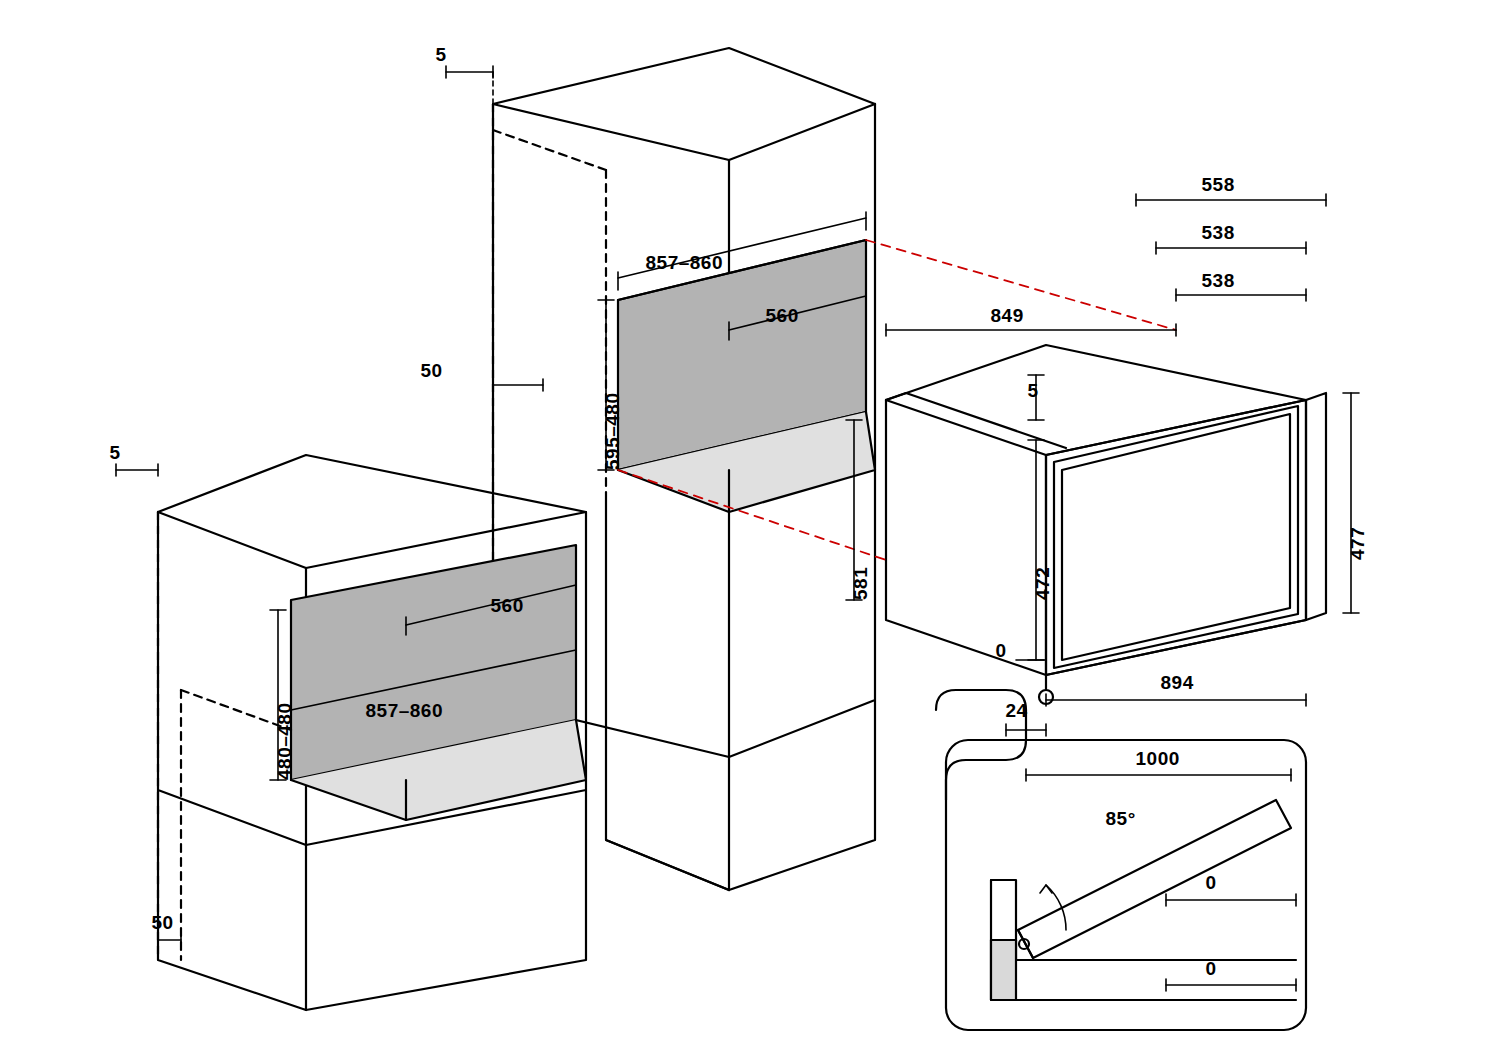5 857–860 560 595–480 50 581 849 538 538 558 477 5 472 0 894 24 5 560 480–480 857–860 50 1000 85° 0 0